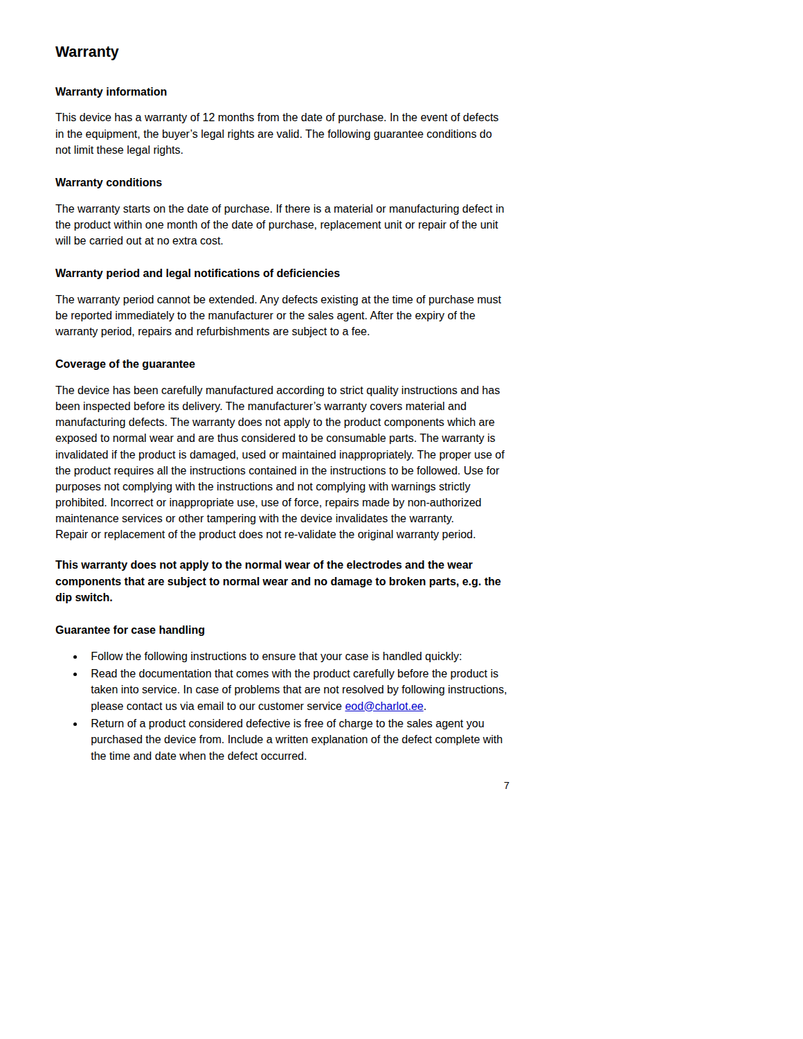Warranty
Warranty information
This device has a warranty of 12 months from the date of purchase. In the event of defects in the equipment, the buyer’s legal rights are valid. The following guarantee conditions do not limit these legal rights.
Warranty conditions
The warranty starts on the date of purchase. If there is a material or manufacturing defect in the product within one month of the date of purchase, replacement unit or repair of the unit will be carried out at no extra cost.
Warranty period and legal notifications of deficiencies
The warranty period cannot be extended. Any defects existing at the time of purchase must be reported immediately to the manufacturer or the sales agent. After the expiry of the warranty period, repairs and refurbishments are subject to a fee.
Coverage of the guarantee
The device has been carefully manufactured according to strict quality instructions and has been inspected before its delivery. The manufacturer’s warranty covers material and manufacturing defects. The warranty does not apply to the product components which are exposed to normal wear and are thus considered to be consumable parts. The warranty is invalidated if the product is damaged, used or maintained inappropriately. The proper use of the product requires all the instructions contained in the instructions to be followed. Use for purposes not complying with the instructions and not complying with warnings strictly prohibited. Incorrect or inappropriate use, use of force, repairs made by non-authorized maintenance services or other tampering with the device invalidates the warranty.
Repair or replacement of the product does not re-validate the original warranty period.
This warranty does not apply to the normal wear of the electrodes and the wear components that are subject to normal wear and no damage to broken parts, e.g. the dip switch.
Guarantee for case handling
Follow the following instructions to ensure that your case is handled quickly:
Read the documentation that comes with the product carefully before the product is taken into service. In case of problems that are not resolved by following instructions, please contact us via email to our customer service eod@charlot.ee.
Return of a product considered defective is free of charge to the sales agent you purchased the device from. Include a written explanation of the defect complete with the time and date when the defect occurred.
7